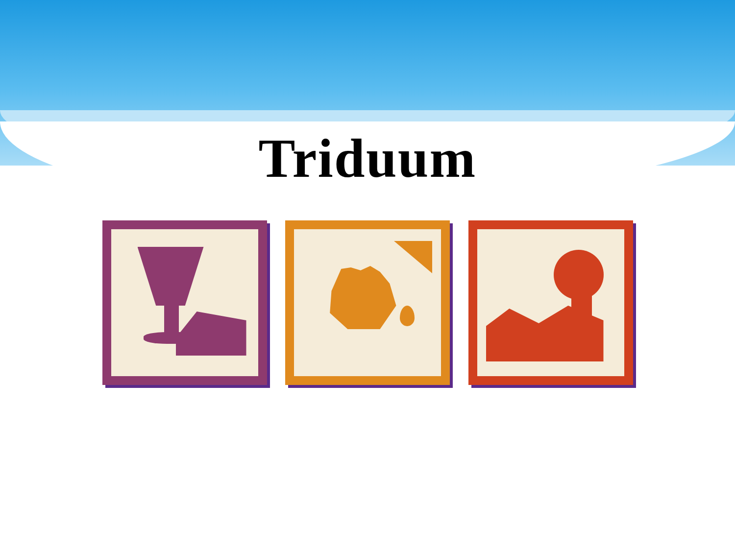Triduum